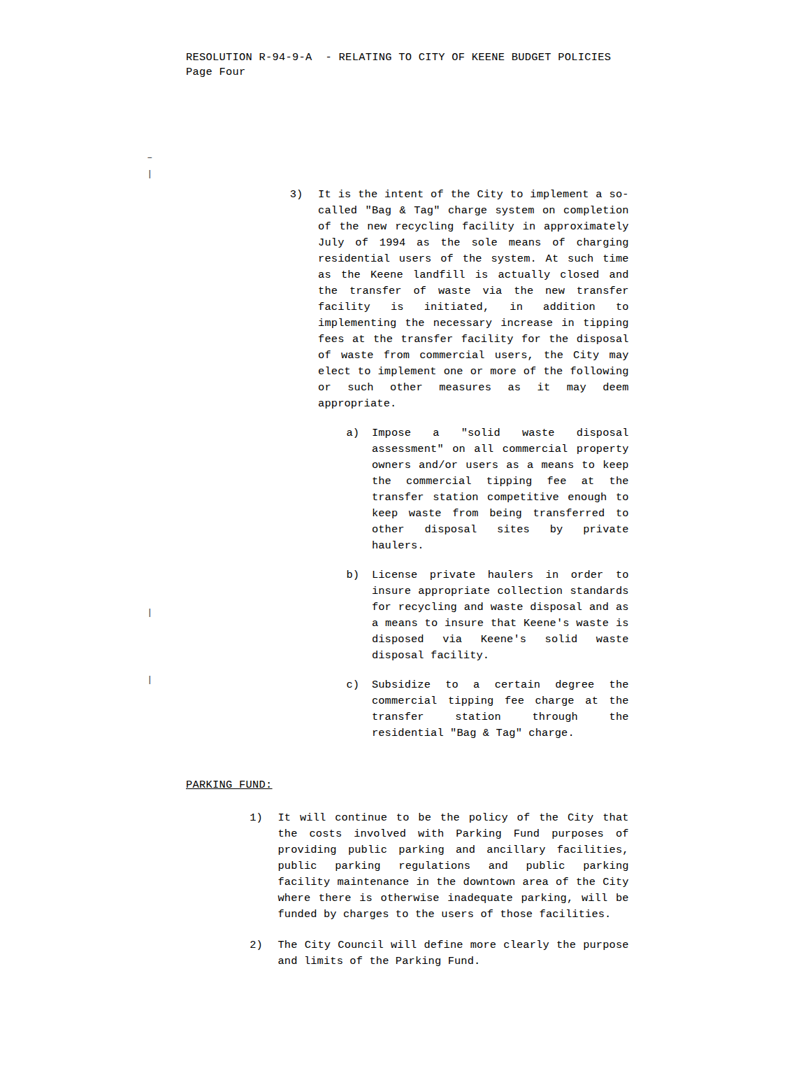–
|
|
|
RESOLUTION R-94-9-A - RELATING TO CITY OF KEENE BUDGET POLICIES
Page Four
3)
It is the intent of the City to implement a so-called "Bag & Tag" charge system on completion of the new recycling facility in approximately July of 1994 as the sole means of charging residential users of the system. At such time as the Keene landfill is actually closed and the transfer of waste via the new transfer facility is initiated, in addition to implementing the necessary increase in tipping fees at the transfer facility for the disposal of waste from commercial users, the City may elect to implement one or more of the following or such other measures as it may deem appropriate.
a)
Impose a "solid waste disposal assessment" on all commercial property owners and/or users as a means to keep the commercial tipping fee at the transfer station competitive enough to keep waste from being transferred to other disposal sites by private haulers.
b)
License private haulers in order to insure appropriate collection standards for recycling and waste disposal and as a means to insure that Keene's waste is disposed via Keene's solid waste disposal facility.
c)
Subsidize to a certain degree the commercial tipping fee charge at the transfer station through the residential "Bag & Tag" charge.
PARKING FUND:
1)
It will continue to be the policy of the City that the costs involved with Parking Fund purposes of providing public parking and ancillary facilities, public parking regulations and public parking facility maintenance in the downtown area of the City where there is otherwise inadequate parking, will be funded by charges to the users of those facilities.
2)
The City Council will define more clearly the purpose and limits of the Parking Fund.